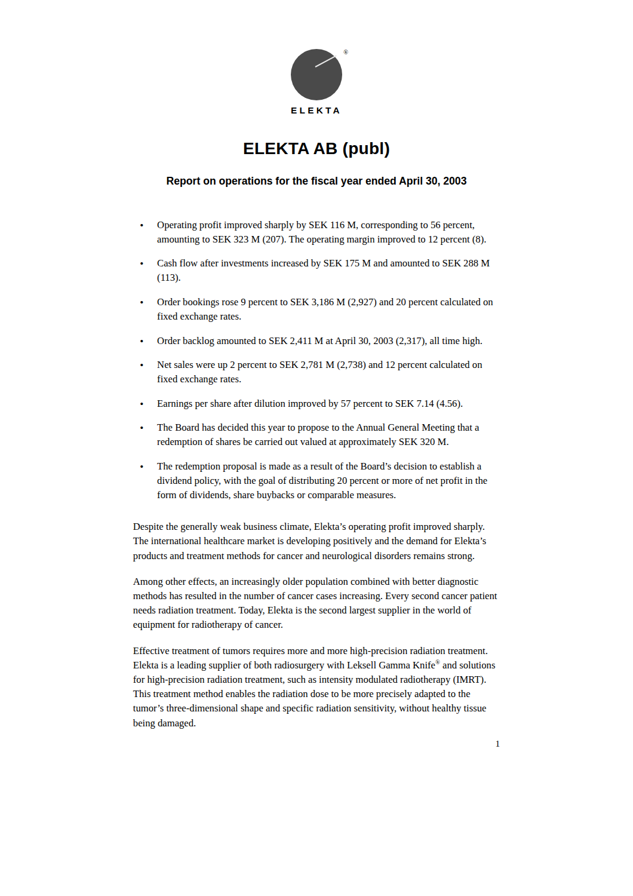ELEKTA
ELEKTA AB (publ)
Report on operations for the fiscal year ended April 30, 2003
Operating profit improved sharply by SEK 116 M, corresponding to 56 percent, amounting to SEK 323 M (207). The operating margin improved to 12 percent (8).
Cash flow after investments increased by SEK 175 M and amounted to SEK 288 M (113).
Order bookings rose 9 percent to SEK 3,186 M (2,927) and 20 percent calculated on fixed exchange rates.
Order backlog amounted to SEK 2,411 M at April 30, 2003 (2,317), all time high.
Net sales were up 2 percent to SEK 2,781 M (2,738) and 12 percent calculated on fixed exchange rates.
Earnings per share after dilution improved by 57 percent to SEK 7.14 (4.56).
The Board has decided this year to propose to the Annual General Meeting that a redemption of shares be carried out valued at approximately SEK 320 M.
The redemption proposal is made as a result of the Board’s decision to establish a dividend policy, with the goal of distributing 20 percent or more of net profit in the form of dividends, share buybacks or comparable measures.
Despite the generally weak business climate, Elekta’s operating profit improved sharply. The international healthcare market is developing positively and the demand for Elekta’s products and treatment methods for cancer and neurological disorders remains strong.
Among other effects, an increasingly older population combined with better diagnostic methods has resulted in the number of cancer cases increasing. Every second cancer patient needs radiation treatment. Today, Elekta is the second largest supplier in the world of equipment for radiotherapy of cancer.
Effective treatment of tumors requires more and more high-precision radiation treatment. Elekta is a leading supplier of both radiosurgery with Leksell Gamma Knife® and solutions for high-precision radiation treatment, such as intensity modulated radiotherapy (IMRT). This treatment method enables the radiation dose to be more precisely adapted to the tumor’s three-dimensional shape and specific radiation sensitivity, without healthy tissue being damaged.
1